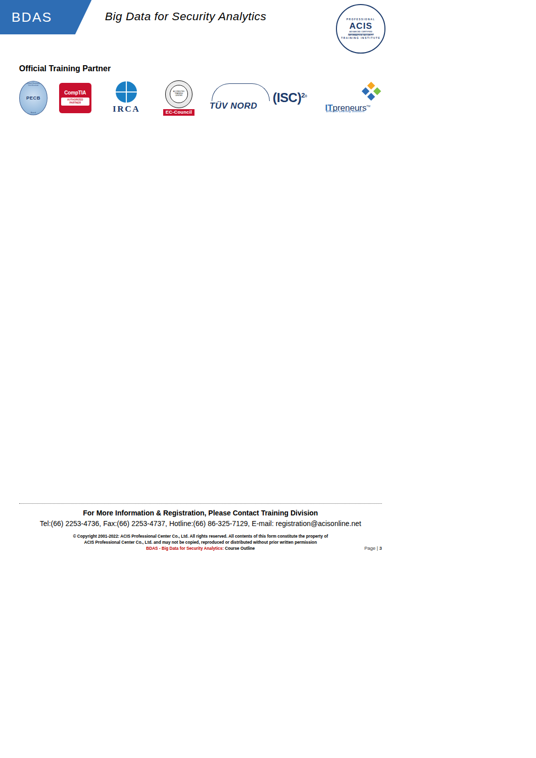BDAS
Big Data for Security Analytics
PROFESSIONAL
ACIS
ADVANCED CERTIFIED
INFORMATION SECURITY
TRAINING INSTITUTE
Official Training Partner
Professional Evaluation and Certification
PECB
Board
CompTIA
AUTHORIZED
PARTNER
IRCA
ACCREDITED
TRAINING
CENTER
EC-Council
TÜV NORD
(ISC)2®
ITpreneursTM
Effective Learning Solutions
For More Information & Registration, Please Contact Training Division
Tel:(66) 2253-4736, Fax:(66) 2253-4737, Hotline:(66) 86-325-7129, E-mail: registration@acisonline.net
© Copyright 2001-2022: ACIS Professional Center Co., Ltd. All rights reserved. All contents of this form constitute the property of
ACIS Professional Center Co., Ltd. and may not be copied, reproduced or distributed without prior written permission
BDAS - Big Data for Security Analytics: Course Outline
Page | 3